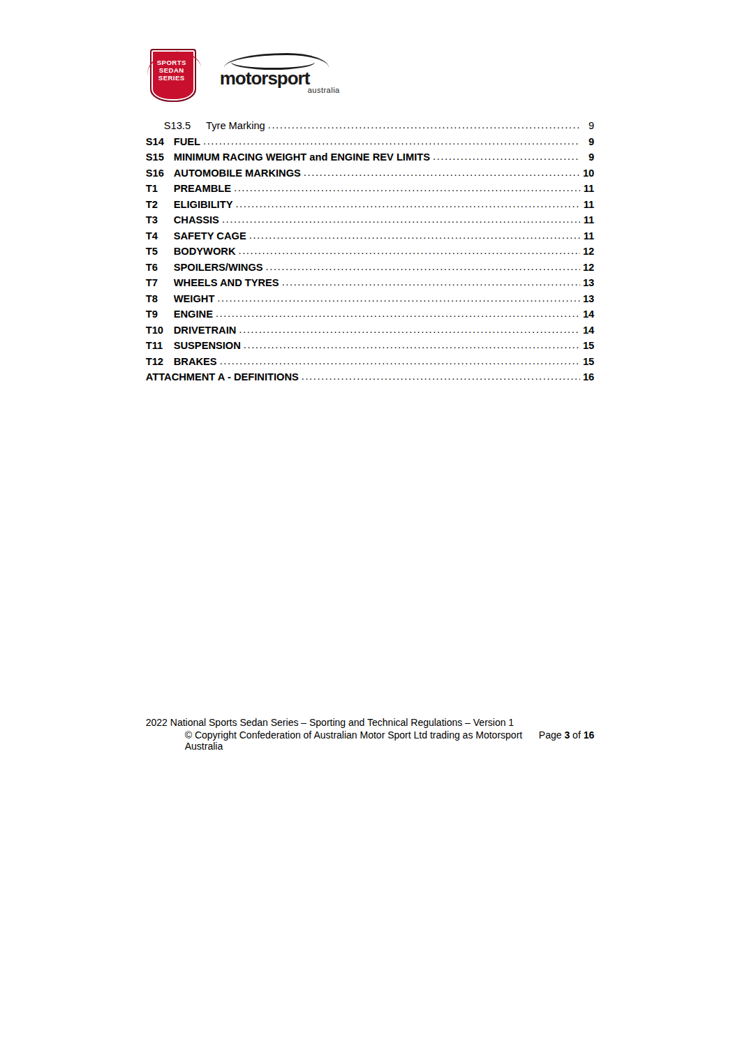SPORTS
SEDAN
SERIES
motorsport
australia
S13.5 Tyre Marking .................................................................................................................................................. 9
S14 FUEL ............................................................................................................................................................. 9
S15 MINIMUM RACING WEIGHT and ENGINE REV LIMITS ................................................................................. 9
S16 AUTOMOBILE MARKINGS ............................................................................................................................. 10
T1 PREAMBLE ................................................................................................................................................. 11
T2 ELIGIBILITY ............................................................................................................................................... 11
T3 CHASSIS .................................................................................................................................................... 11
T4 SAFETY CAGE ......................................................................................................................................... 11
T5 BODYWORK .............................................................................................................................................. 12
T6 SPOILERS/WINGS ................................................................................................................................... 12
T7 WHEELS AND TYRES .............................................................................................................................. 13
T8 WEIGHT ..................................................................................................................................................... 13
T9 ENGINE ..................................................................................................................................................... 14
T10 DRIVETRAIN .............................................................................................................................................. 14
T11 SUSPENSION ........................................................................................................................................... 15
T12 BRAKES .................................................................................................................................................... 15
ATTACHMENT A - DEFINITIONS ................................................................................................................. 16
2022 National Sports Sedan Series – Sporting and Technical Regulations – Version 1
© Copyright Confederation of Australian Motor Sport Ltd trading as Motorsport Australia Page 3 of 16